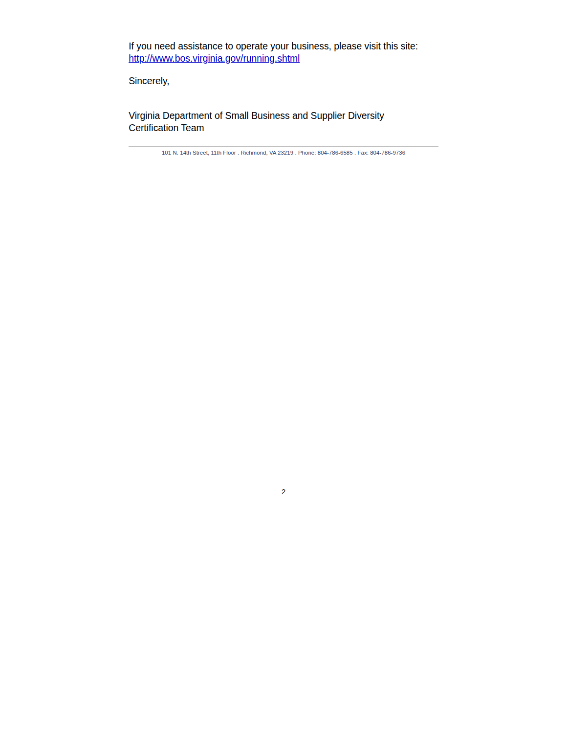If you need assistance to operate your business, please visit this site: http://www.bos.virginia.gov/running.shtml
Sincerely,
Virginia Department of Small Business and Supplier Diversity
Certification Team
101 N. 14th Street, 11th Floor . Richmond, VA 23219 . Phone: 804-786-6585 . Fax: 804-786-9736
2